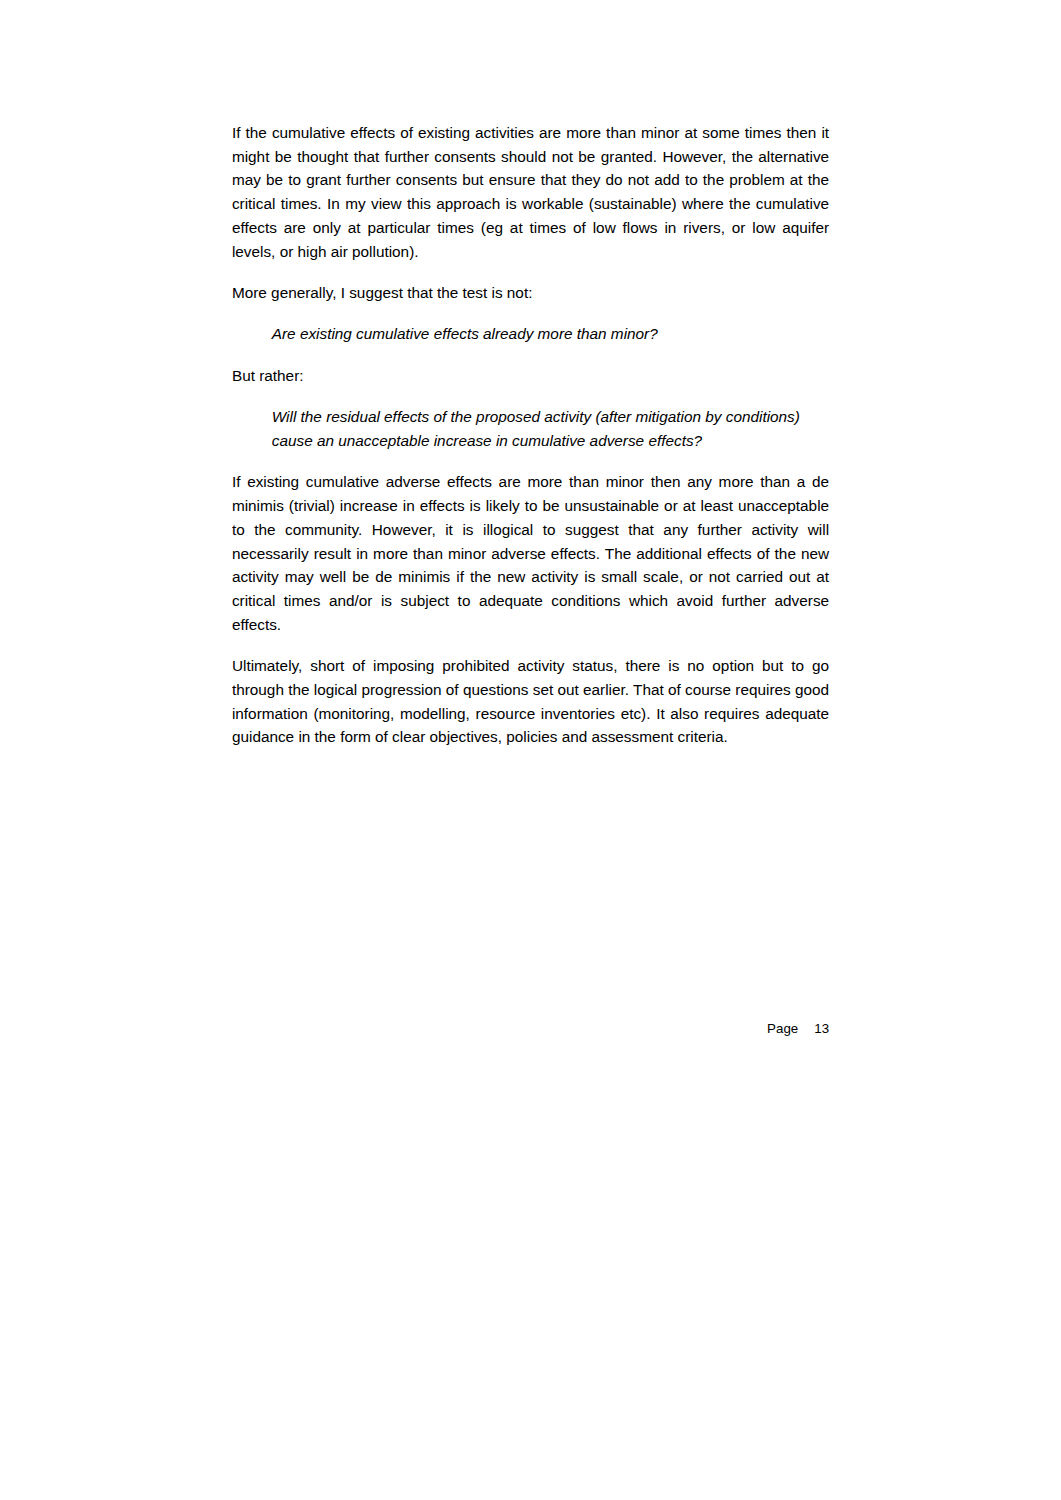If the cumulative effects of existing activities are more than minor at some times then it might be thought that further consents should not be granted. However, the alternative may be to grant further consents but ensure that they do not add to the problem at the critical times. In my view this approach is workable (sustainable) where the cumulative effects are only at particular times (eg at times of low flows in rivers, or low aquifer levels, or high air pollution).
More generally, I suggest that the test is not:
Are existing cumulative effects already more than minor?
But rather:
Will the residual effects of the proposed activity (after mitigation by conditions) cause an unacceptable increase in cumulative adverse effects?
If existing cumulative adverse effects are more than minor then any more than a de minimis (trivial) increase in effects is likely to be unsustainable or at least unacceptable to the community. However, it is illogical to suggest that any further activity will necessarily result in more than minor adverse effects. The additional effects of the new activity may well be de minimis if the new activity is small scale, or not carried out at critical times and/or is subject to adequate conditions which avoid further adverse effects.
Ultimately, short of imposing prohibited activity status, there is no option but to go through the logical progression of questions set out earlier. That of course requires good information (monitoring, modelling, resource inventories etc). It also requires adequate guidance in the form of clear objectives, policies and assessment criteria.
Page13